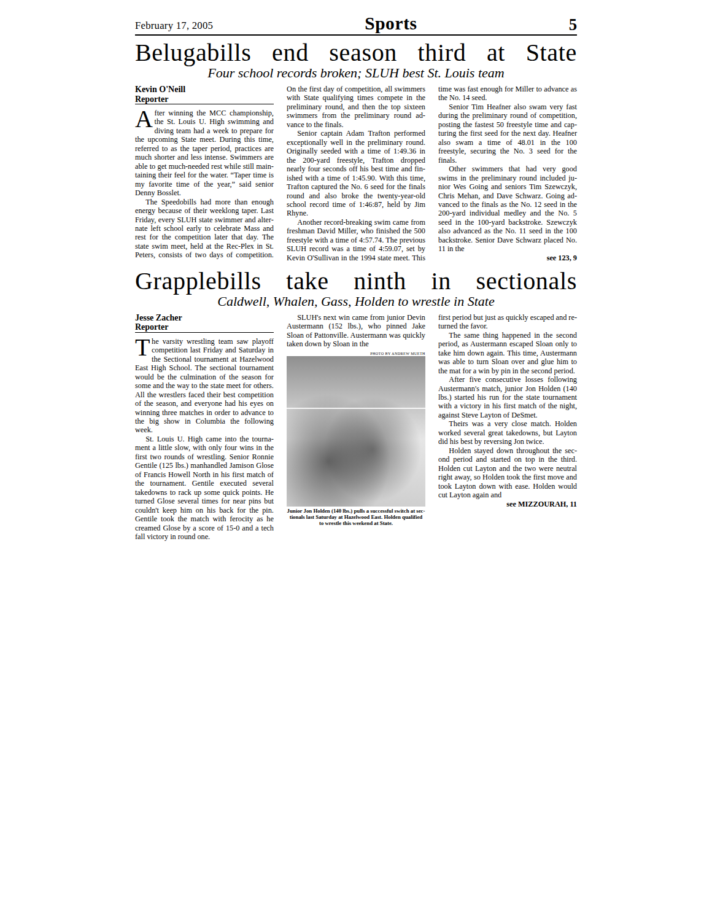February 17, 2005
Sports
5
Belugabills end season third at State
Four school records broken; SLUH best St. Louis team
Kevin O'Neill
Reporter
After winning the MCC championship, the St. Louis U. High swimming and diving team had a week to prepare for the upcoming State meet. During this time, referred to as the taper period, practices are much shorter and less intense. Swimmers are able to get much-needed rest while still maintaining their feel for the water. “Taper time is my favorite time of the year,” said senior Denny Bosslet.
The Speedobills had more than enough energy because of their weeklong taper. Last Friday, every SLUH state swimmer and alternate left school early to celebrate Mass and rest for the competition later that day. The state swim meet, held at the Rec-Plex in St. Peters, consists of two days of competition. On the first day of competition, all swimmers with State qualifying times compete in the preliminary round, and then the top sixteen swimmers from the preliminary round advance to the finals.
Senior captain Adam Trafton performed exceptionally well in the preliminary round. Originally seeded with a time of 1:49.36 in the 200-yard freestyle, Trafton dropped nearly four seconds off his best time and finished with a time of 1:45.90. With this time, Trafton captured the No. 6 seed for the finals round and also broke the twenty-year-old school record time of 1:46:87, held by Jim Rhyne.
Another record-breaking swim came from freshman David Miller, who finished the 500 freestyle with a time of 4:57.74. The previous SLUH record was a time of 4:59.07, set by Kevin O'Sullivan in the 1994 state meet. This time was fast enough for Miller to advance as the No. 14 seed.
Senior Tim Heafner also swam very fast during the preliminary round of competition, posting the fastest 50 freestyle time and capturing the first seed for the next day. Heafner also swam a time of 48.01 in the 100 freestyle, securing the No. 3 seed for the finals.
Other swimmers that had very good swims in the preliminary round included junior Wes Going and seniors Tim Szewczyk, Chris Mehan, and Dave Schwarz. Going advanced to the finals as the No. 12 seed in the 200-yard individual medley and the No. 5 seed in the 100-yard backstroke. Szewczyk also advanced as the No. 11 seed in the 100 backstroke. Senior Dave Schwarz placed No. 11 in the
see 123, 9
Grapplebills take ninth in sectionals
Caldwell, Whalen, Gass, Holden to wrestle in State
Jesse Zacher
Reporter
The varsity wrestling team saw playoff competition last Friday and Saturday in the Sectional tournament at Hazelwood East High School. The sectional tournament would be the culmination of the season for some and the way to the state meet for others. All the wrestlers faced their best competition of the season, and everyone had his eyes on winning three matches in order to advance to the big show in Columbia the following week.
St. Louis U. High came into the tournament a little slow, with only four wins in the first two rounds of wrestling. Senior Ronnie Gentile (125 lbs.) manhandled Jamison Glose of Francis Howell North in his first match of the tournament. Gentile executed several takedowns to rack up some quick points. He turned Glose several times for near pins but couldn't keep him on his back for the pin. Gentile took the match with ferocity as he creamed Glose by a score of 15-0 and a tech fall victory in round one.
SLUH's next win came from junior Devin Austermann (152 lbs.), who pinned Jake Sloan of Pattonville. Austermann was quickly taken down by Sloan in the
Photo by Andrew Mueth
Junior Jon Holden (140 lbs.) pulls a successful switch at sectionals last Saturday at Hazelwood East. Holden qualified to wrestle this weekend at State.
first period but just as quickly escaped and returned the favor.
The same thing happened in the second period, as Austermann escaped Sloan only to take him down again. This time, Austermann was able to turn Sloan over and glue him to the mat for a win by pin in the second period.
After five consecutive losses following Austermann's match, junior Jon Holden (140 lbs.) started his run for the state tournament with a victory in his first match of the night, against Steve Layton of DeSmet.
Theirs was a very close match. Holden worked several great takedowns, but Layton did his best by reversing Jon twice.
Holden stayed down throughout the second period and started on top in the third. Holden cut Layton and the two were neutral right away, so Holden took the first move and took Layton down with ease. Holden would cut Layton again and
see MIZZOURAH, 11